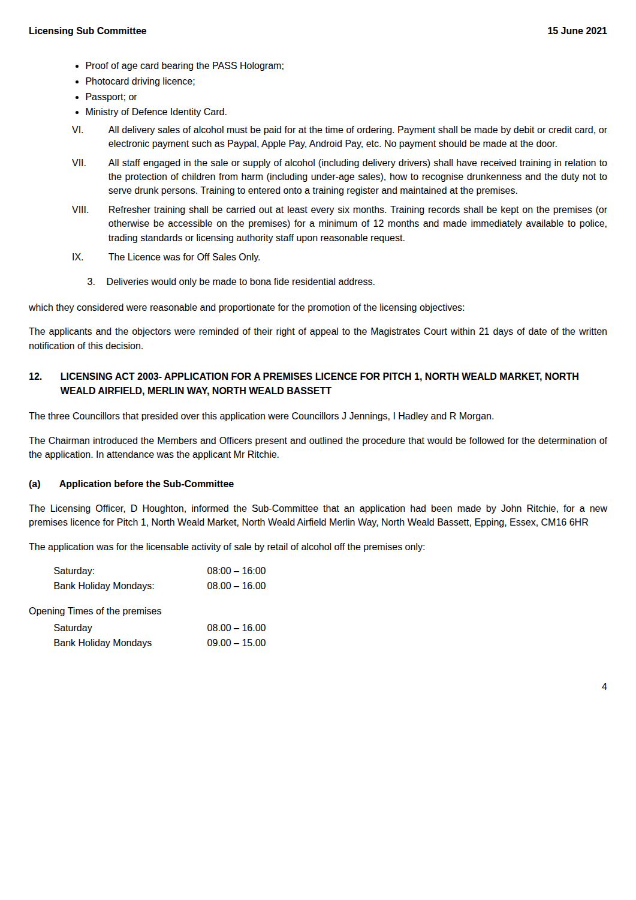Licensing Sub Committee 15 June 2021
Proof of age card bearing the PASS Hologram;
Photocard driving licence;
Passport; or
Ministry of Defence Identity Card.
| VI. | All delivery sales of alcohol must be paid for at the time of ordering. Payment shall be made by debit or credit card, or electronic payment such as Paypal, Apple Pay, Android Pay, etc. No payment should be made at the door. |
| VII. | All staff engaged in the sale or supply of alcohol (including delivery drivers) shall have received training in relation to the protection of children from harm (including under-age sales), how to recognise drunkenness and the duty not to serve drunk persons. Training to entered onto a training register and maintained at the premises. |
| VIII. | Refresher training shall be carried out at least every six months. Training records shall be kept on the premises (or otherwise be accessible on the premises) for a minimum of 12 months and made immediately available to police, trading standards or licensing authority staff upon reasonable request. |
| IX. | The Licence was for Off Sales Only. |
| 3. | Deliveries would only be made to bona fide residential address. |
which they considered were reasonable and proportionate for the promotion of the licensing objectives:
The applicants and the objectors were reminded of their right of appeal to the Magistrates Court within 21 days of date of the written notification of this decision.
12. Licensing Act 2003- Application for a Premises Licence for Pitch 1, North Weald Market, North Weald Airfield, Merlin Way, North Weald Bassett
The three Councillors that presided over this application were Councillors J Jennings, I Hadley and R Morgan.
The Chairman introduced the Members and Officers present and outlined the procedure that would be followed for the determination of the application. In attendance was the applicant Mr Ritchie.
(a) Application before the Sub-Committee
The Licensing Officer, D Houghton, informed the Sub-Committee that an application had been made by John Ritchie, for a new premises licence for Pitch 1, North Weald Market, North Weald Airfield Merlin Way, North Weald Bassett, Epping, Essex, CM16 6HR
The application was for the licensable activity of sale by retail of alcohol off the premises only:
| Saturday: | 08:00 – 16:00 |
| Bank Holiday Mondays: | 08.00 – 16.00 |
Opening Times of the premises
| Saturday | 08.00 – 16.00 |
| Bank Holiday Mondays | 09.00 – 15.00 |
4